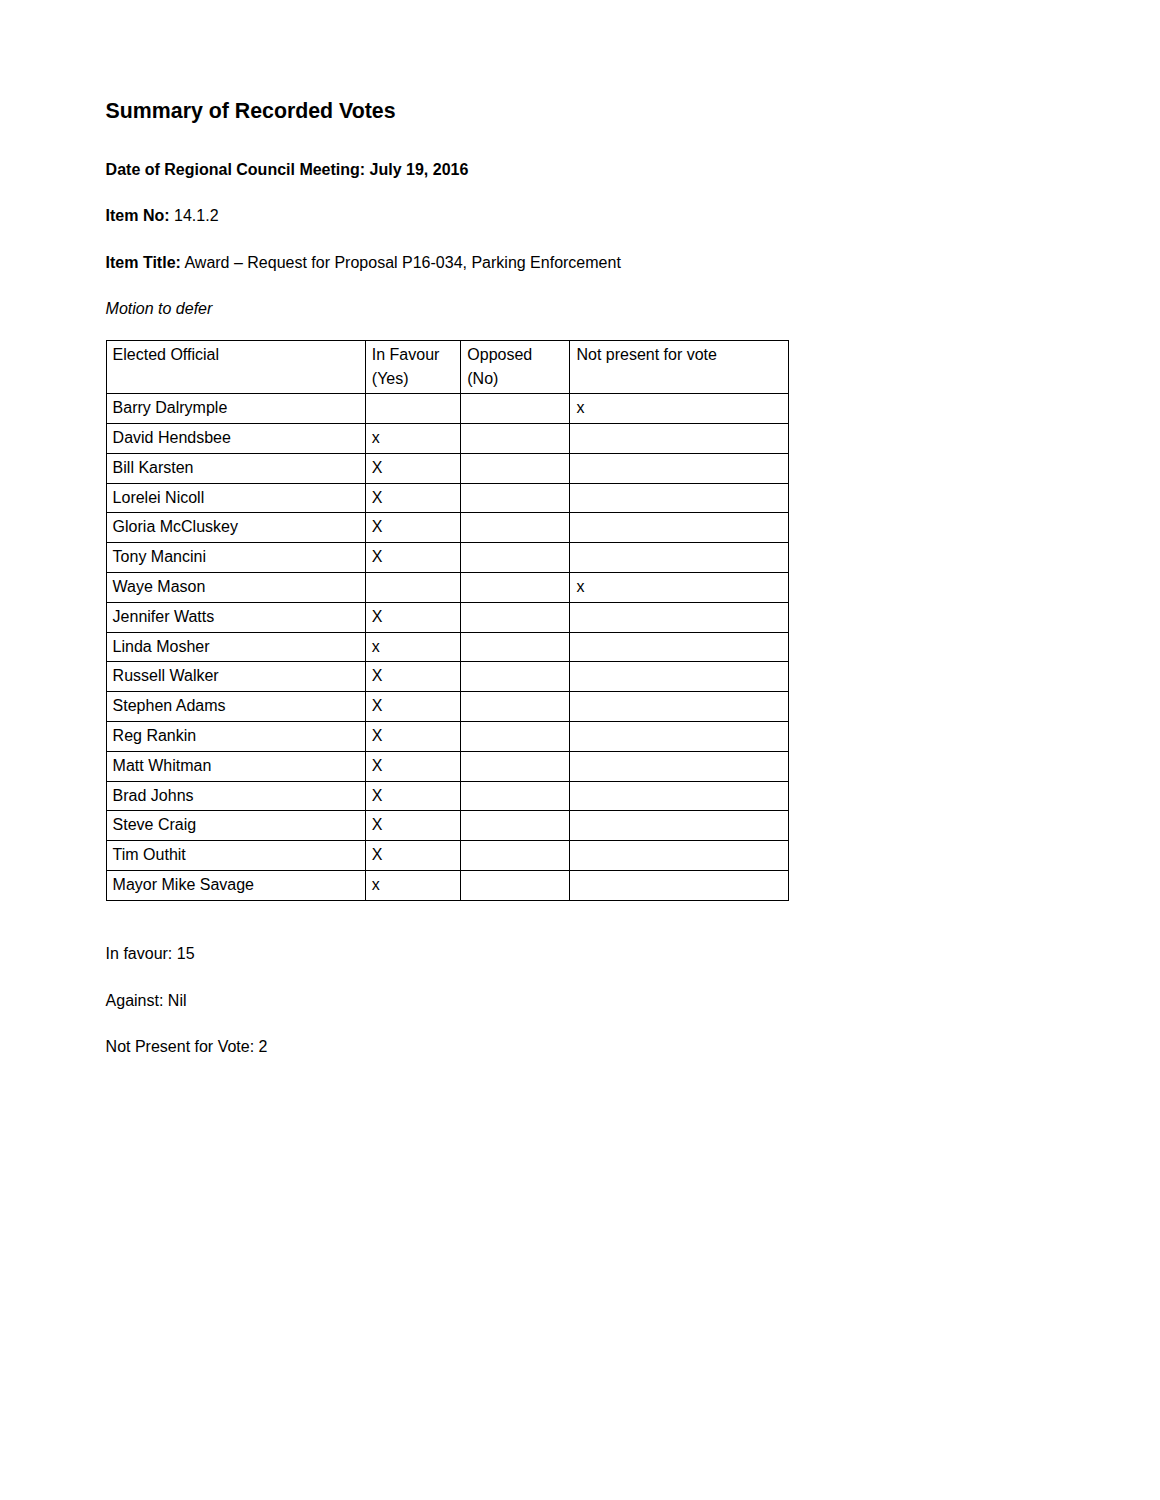Summary of Recorded Votes
Date of Regional Council Meeting: July 19, 2016
Item No: 14.1.2
Item Title: Award – Request for Proposal P16-034, Parking Enforcement
Motion to defer
| Elected Official | In Favour (Yes) | Opposed (No) | Not present for vote |
| --- | --- | --- | --- |
| Barry Dalrymple | | | x |
| David Hendsbee | x | | |
| Bill Karsten | X | | |
| Lorelei Nicoll | X | | |
| Gloria McCluskey | X | | |
| Tony Mancini | X | | |
| Waye Mason | | | x |
| Jennifer Watts | X | | |
| Linda Mosher | x | | |
| Russell Walker | X | | |
| Stephen Adams | X | | |
| Reg Rankin | X | | |
| Matt Whitman | X | | |
| Brad Johns | X | | |
| Steve Craig | X | | |
| Tim Outhit | X | | |
| Mayor Mike Savage | x | | |
In favour: 15
Against: Nil
Not Present for Vote: 2